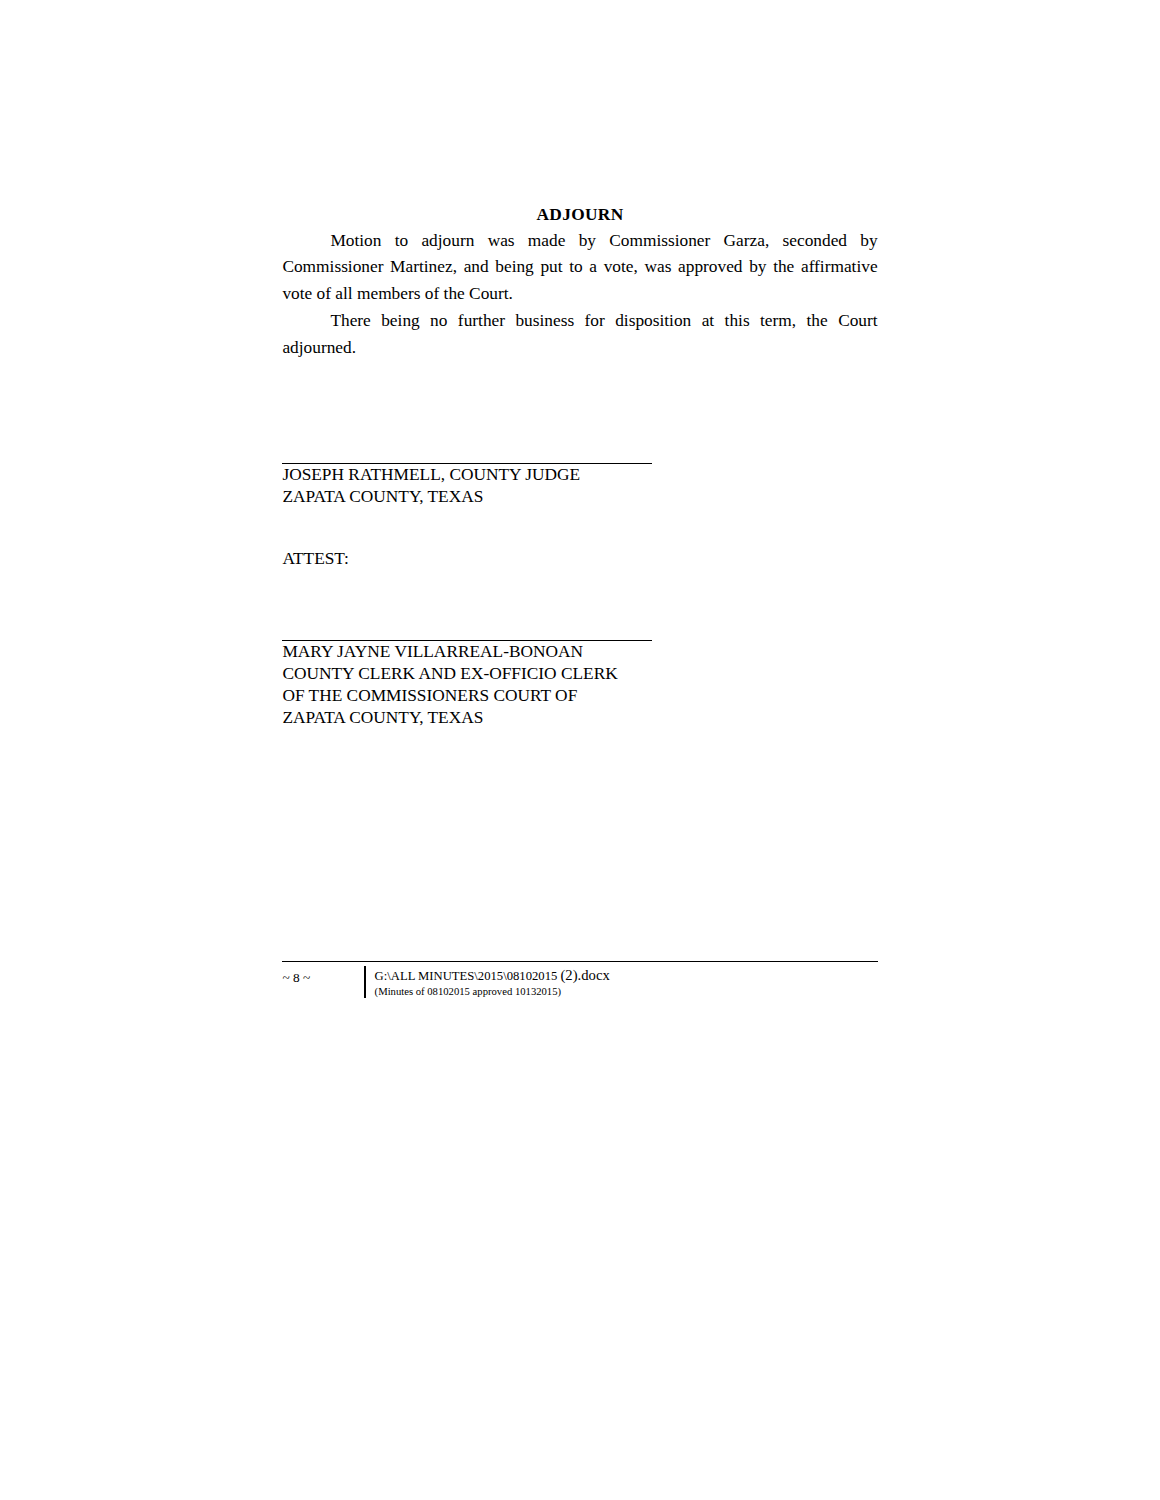ADJOURN
Motion to adjourn was made by Commissioner Garza, seconded by Commissioner Martinez, and being put to a vote, was approved by the affirmative vote of all members of the Court.
There being no further business for disposition at this term, the Court adjourned.
JOSEPH RATHMELL, COUNTY JUDGE
ZAPATA COUNTY, TEXAS
ATTEST:
MARY JAYNE VILLARREAL-BONOAN
COUNTY CLERK AND EX-OFFICIO CLERK
OF THE COMMISSIONERS COURT OF
ZAPATA COUNTY, TEXAS
~ 8 ~
G:\ALL MINUTES\2015\08102015 (2).docx
(Minutes of 08102015 approved 10132015)